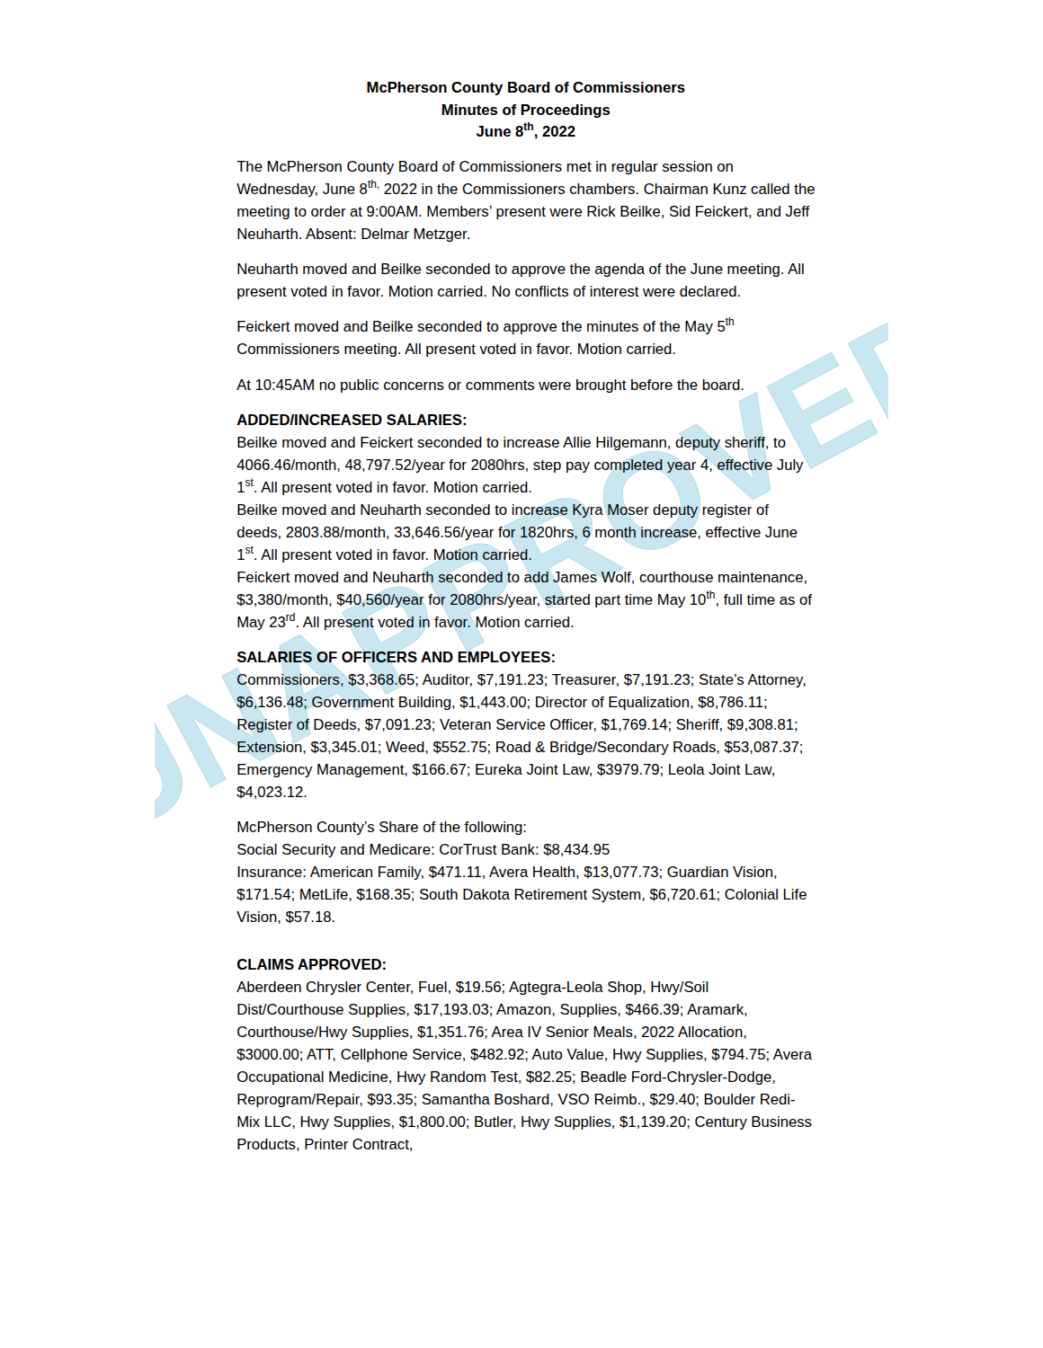UNAPPROVED
McPherson County Board of Commissioners Minutes of Proceedings June 8th, 2022
The McPherson County Board of Commissioners met in regular session on Wednesday, June 8th, 2022 in the Commissioners chambers. Chairman Kunz called the meeting to order at 9:00AM. Members’ present were Rick Beilke, Sid Feickert, and Jeff Neuharth. Absent: Delmar Metzger.
Neuharth moved and Beilke seconded to approve the agenda of the June meeting. All present voted in favor. Motion carried. No conflicts of interest were declared.
Feickert moved and Beilke seconded to approve the minutes of the May 5th Commissioners meeting. All present voted in favor. Motion carried.
At 10:45AM no public concerns or comments were brought before the board.
ADDED/INCREASED SALARIES:
Beilke moved and Feickert seconded to increase Allie Hilgemann, deputy sheriff, to 4066.46/month, 48,797.52/year for 2080hrs, step pay completed year 4, effective July 1st. All present voted in favor. Motion carried.
Beilke moved and Neuharth seconded to increase Kyra Moser deputy register of deeds, 2803.88/month, 33,646.56/year for 1820hrs, 6 month increase, effective June 1st. All present voted in favor. Motion carried.
Feickert moved and Neuharth seconded to add James Wolf, courthouse maintenance, $3,380/month, $40,560/year for 2080hrs/year, started part time May 10th, full time as of May 23rd. All present voted in favor. Motion carried.
SALARIES OF OFFICERS AND EMPLOYEES:
Commissioners, $3,368.65; Auditor, $7,191.23; Treasurer, $7,191.23; State’s Attorney, $6,136.48; Government Building, $1,443.00; Director of Equalization, $8,786.11; Register of Deeds, $7,091.23; Veteran Service Officer, $1,769.14; Sheriff, $9,308.81; Extension, $3,345.01; Weed, $552.75; Road & Bridge/Secondary Roads, $53,087.37; Emergency Management, $166.67; Eureka Joint Law, $3979.79; Leola Joint Law, $4,023.12.
McPherson County’s Share of the following:
Social Security and Medicare: CorTrust Bank: $8,434.95
Insurance: American Family, $471.11, Avera Health, $13,077.73; Guardian Vision, $171.54; MetLife, $168.35; South Dakota Retirement System, $6,720.61; Colonial Life Vision, $57.18.
CLAIMS APPROVED:
Aberdeen Chrysler Center, Fuel, $19.56; Agtegra-Leola Shop, Hwy/Soil Dist/Courthouse Supplies, $17,193.03; Amazon, Supplies, $466.39; Aramark, Courthouse/Hwy Supplies, $1,351.76; Area IV Senior Meals, 2022 Allocation, $3000.00; ATT, Cellphone Service, $482.92; Auto Value, Hwy Supplies, $794.75; Avera Occupational Medicine, Hwy Random Test, $82.25; Beadle Ford-Chrysler-Dodge, Reprogram/Repair, $93.35; Samantha Boshard, VSO Reimb., $29.40; Boulder Redi-Mix LLC, Hwy Supplies, $1,800.00; Butler, Hwy Supplies, $1,139.20; Century Business Products, Printer Contract,